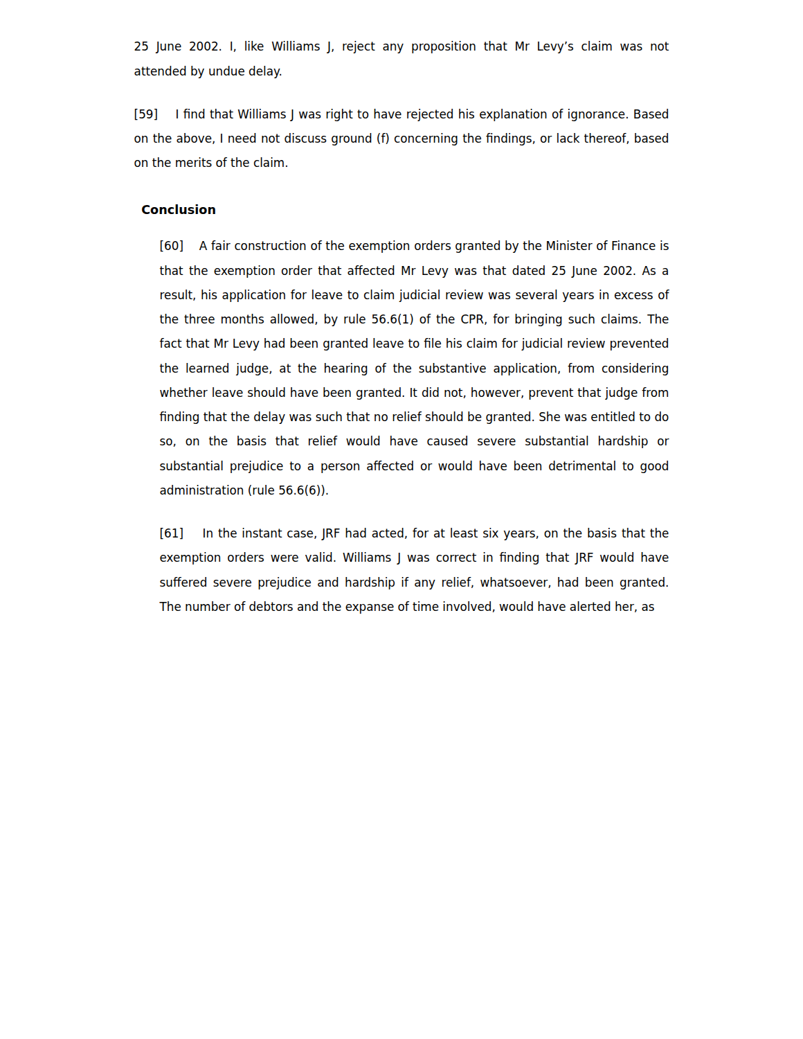25 June 2002. I, like Williams J, reject any proposition that Mr Levy’s claim was not attended by undue delay.
[59] I find that Williams J was right to have rejected his explanation of ignorance. Based on the above, I need not discuss ground (f) concerning the findings, or lack thereof, based on the merits of the claim.
Conclusion
[60] A fair construction of the exemption orders granted by the Minister of Finance is that the exemption order that affected Mr Levy was that dated 25 June 2002. As a result, his application for leave to claim judicial review was several years in excess of the three months allowed, by rule 56.6(1) of the CPR, for bringing such claims. The fact that Mr Levy had been granted leave to file his claim for judicial review prevented the learned judge, at the hearing of the substantive application, from considering whether leave should have been granted. It did not, however, prevent that judge from finding that the delay was such that no relief should be granted. She was entitled to do so, on the basis that relief would have caused severe substantial hardship or substantial prejudice to a person affected or would have been detrimental to good administration (rule 56.6(6)).
[61] In the instant case, JRF had acted, for at least six years, on the basis that the exemption orders were valid. Williams J was correct in finding that JRF would have suffered severe prejudice and hardship if any relief, whatsoever, had been granted. The number of debtors and the expanse of time involved, would have alerted her, as